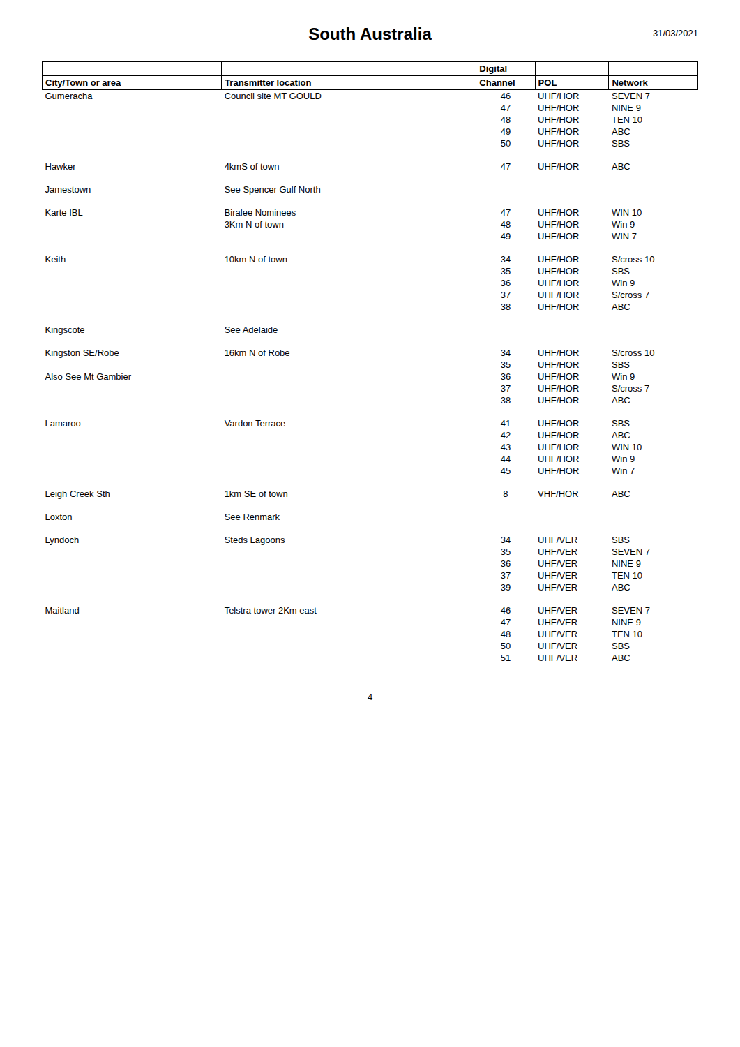31/03/2021
South Australia
| | | Digital | | |
| --- | --- | --- | --- | --- |
| City/Town or area | Transmitter location | Channel | POL | Network |
| Gumeracha | Council site MT GOULD | 46 | UHF/HOR | SEVEN 7 |
| | | 47 | UHF/HOR | NINE 9 |
| | | 48 | UHF/HOR | TEN 10 |
| | | 49 | UHF/HOR | ABC |
| | | 50 | UHF/HOR | SBS |
| Hawker | 4kmS of town | 47 | UHF/HOR | ABC |
| Jamestown | See Spencer Gulf North | | | |
| Karte IBL | Biralee Nominees | 47 | UHF/HOR | WIN 10 |
| | 3Km N of town | 48 | UHF/HOR | Win 9 |
| | | 49 | UHF/HOR | WIN 7 |
| Keith | 10km N of town | 34 | UHF/HOR | S/cross 10 |
| | | 35 | UHF/HOR | SBS |
| | | 36 | UHF/HOR | Win 9 |
| | | 37 | UHF/HOR | S/cross 7 |
| | | 38 | UHF/HOR | ABC |
| Kingscote | See Adelaide | | | |
| Kingston SE/Robe | 16km N of Robe | 34 | UHF/HOR | S/cross 10 |
| | | 35 | UHF/HOR | SBS |
| Also See Mt Gambier | | 36 | UHF/HOR | Win 9 |
| | | 37 | UHF/HOR | S/cross 7 |
| | | 38 | UHF/HOR | ABC |
| Lamaroo | Vardon Terrace | 41 | UHF/HOR | SBS |
| | | 42 | UHF/HOR | ABC |
| | | 43 | UHF/HOR | WIN 10 |
| | | 44 | UHF/HOR | Win 9 |
| | | 45 | UHF/HOR | Win 7 |
| Leigh Creek Sth | 1km SE of town | 8 | VHF/HOR | ABC |
| Loxton | See Renmark | | | |
| Lyndoch | Steds Lagoons | 34 | UHF/VER | SBS |
| | | 35 | UHF/VER | SEVEN 7 |
| | | 36 | UHF/VER | NINE 9 |
| | | 37 | UHF/VER | TEN 10 |
| | | 39 | UHF/VER | ABC |
| Maitland | Telstra tower 2Km east | 46 | UHF/VER | SEVEN 7 |
| | | 47 | UHF/VER | NINE 9 |
| | | 48 | UHF/VER | TEN 10 |
| | | 50 | UHF/VER | SBS |
| | | 51 | UHF/VER | ABC |
4